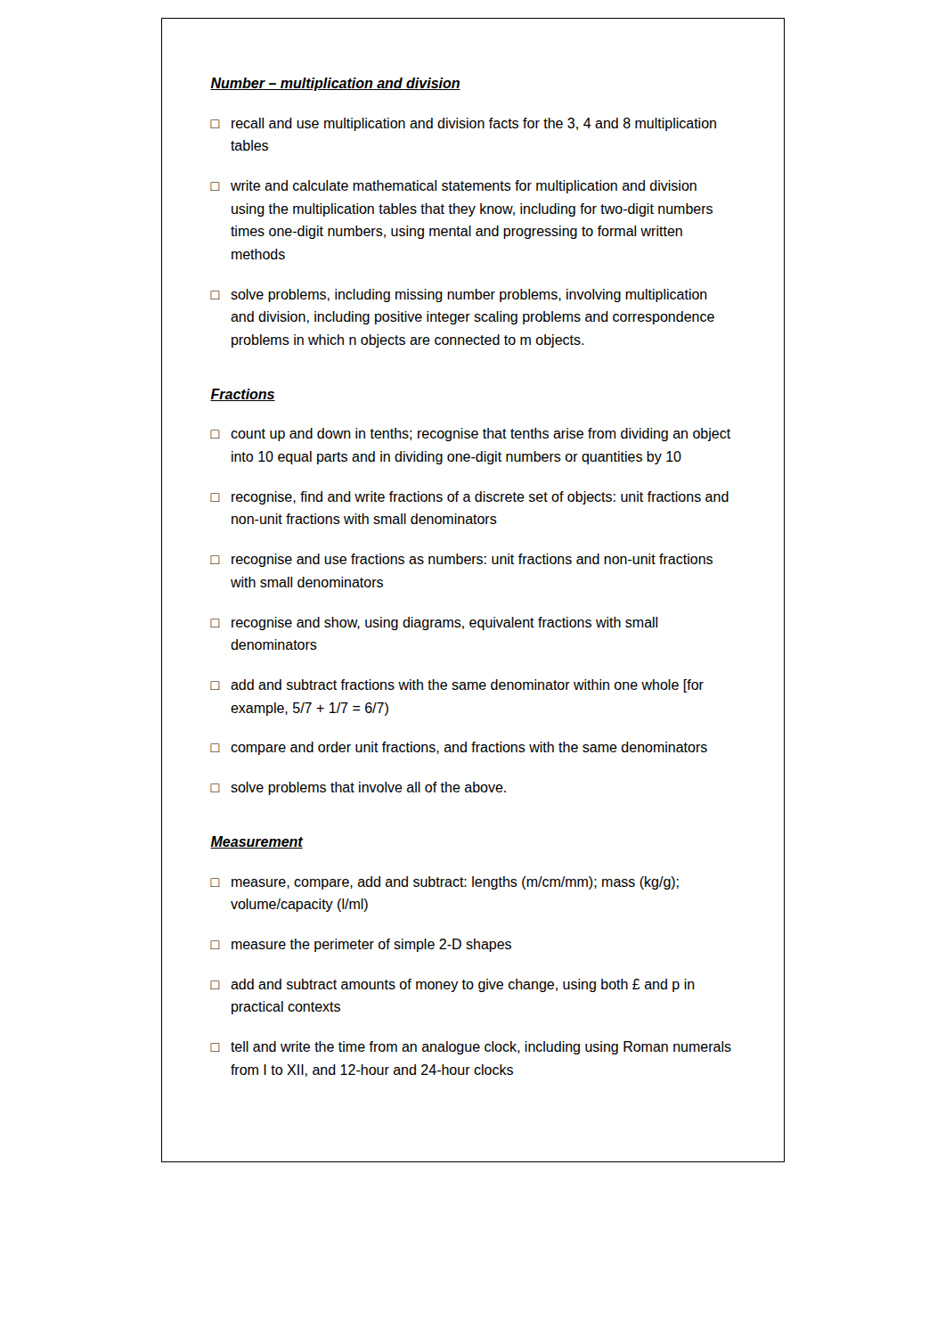Number – multiplication and division
recall and use multiplication and division facts for the 3, 4 and 8 multiplication tables
write and calculate mathematical statements for multiplication and division using the multiplication tables that they know, including for two-digit numbers times one-digit numbers, using mental and progressing to formal written methods
solve problems, including missing number problems, involving multiplication and division, including positive integer scaling problems and correspondence problems in which n objects are connected to m objects.
Fractions
count up and down in tenths; recognise that tenths arise from dividing an object into 10 equal parts and in dividing one-digit numbers or quantities by 10
recognise, find and write fractions of a discrete set of objects: unit fractions and non-unit fractions with small denominators
recognise and use fractions as numbers: unit fractions and non-unit fractions with small denominators
recognise and show, using diagrams, equivalent fractions with small denominators
add and subtract fractions with the same denominator within one whole [for example, 5/7 + 1/7 = 6/7)
compare and order unit fractions, and fractions with the same denominators
solve problems that involve all of the above.
Measurement
measure, compare, add and subtract: lengths (m/cm/mm); mass (kg/g); volume/capacity (l/ml)
measure the perimeter of simple 2-D shapes
add and subtract amounts of money to give change, using both £ and p in practical contexts
tell and write the time from an analogue clock, including using Roman numerals from I to XII, and 12-hour and 24-hour clocks